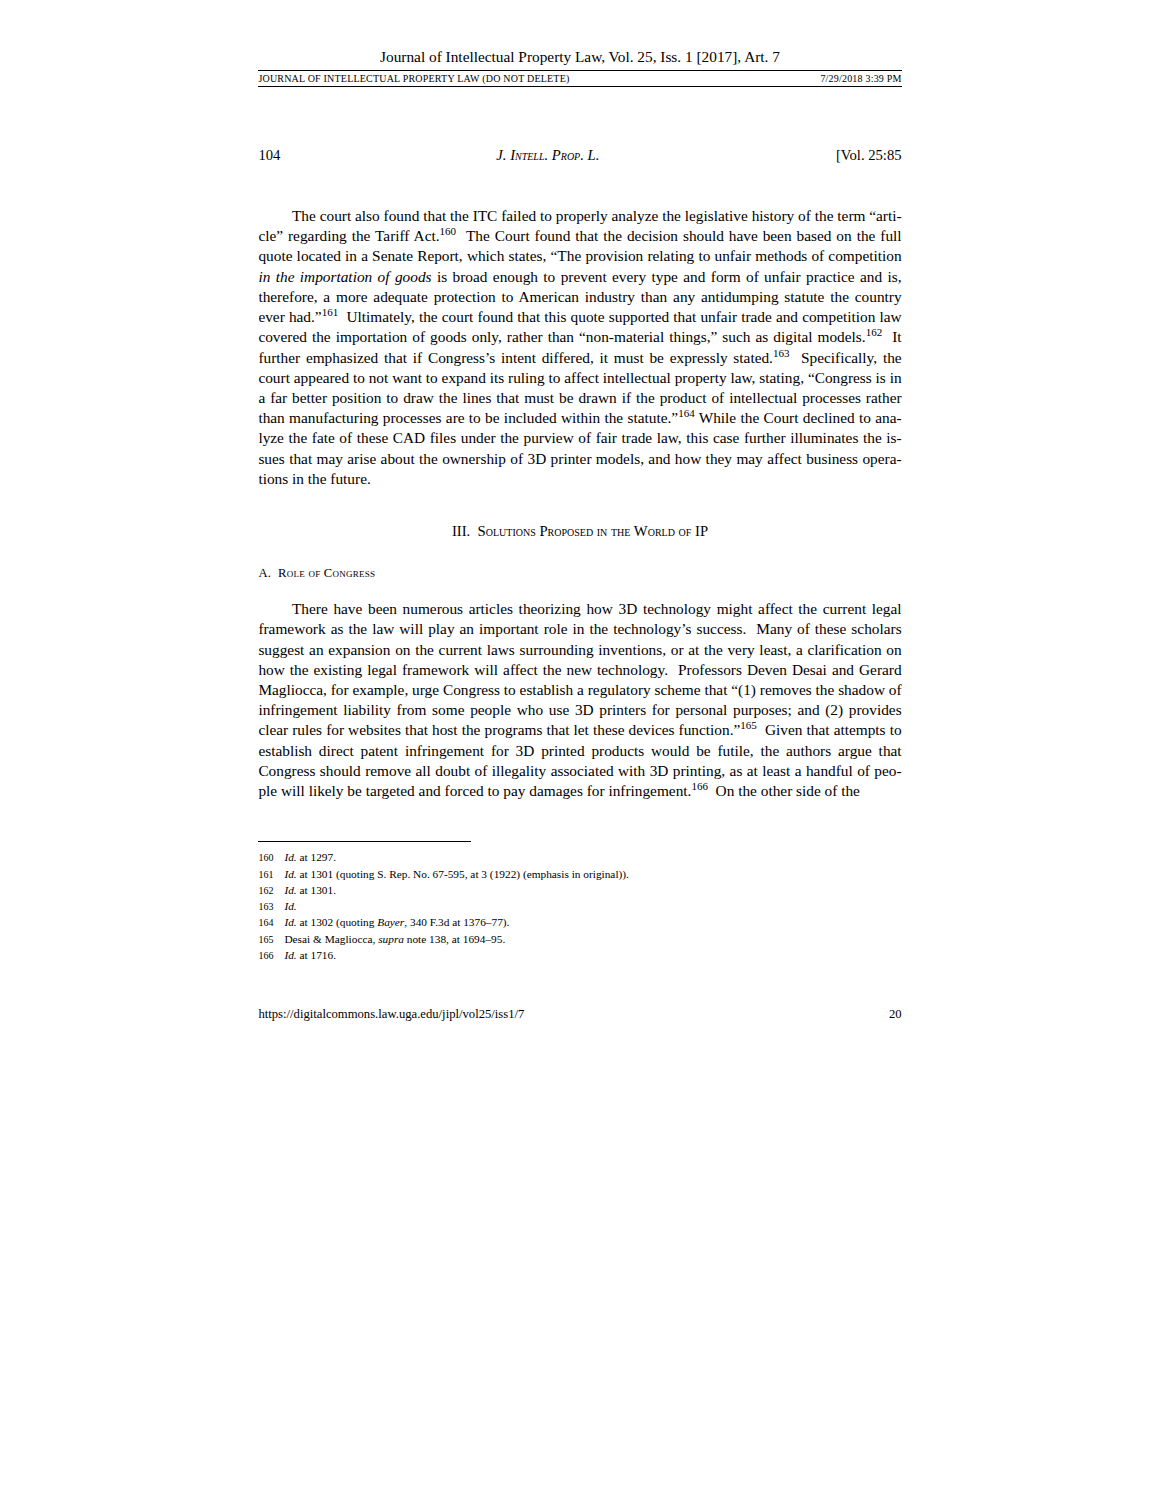Journal of Intellectual Property Law, Vol. 25, Iss. 1 [2017], Art. 7
Journal of Intellectual Property Law (Do Not Delete) 7/29/2018 3:39 PM
104 J. Intell. Prop. L. [Vol. 25:85
The court also found that the ITC failed to properly analyze the legislative history of the term “article” regarding the Tariff Act.160 The Court found that the decision should have been based on the full quote located in a Senate Report, which states, “The provision relating to unfair methods of competition in the importation of goods is broad enough to prevent every type and form of unfair practice and is, therefore, a more adequate protection to American industry than any antidumping statute the country ever had.”161 Ultimately, the court found that this quote supported that unfair trade and competition law covered the importation of goods only, rather than “non-material things,” such as digital models.162 It further emphasized that if Congress’s intent differed, it must be expressly stated.163 Specifically, the court appeared to not want to expand its ruling to affect intellectual property law, stating, “Congress is in a far better position to draw the lines that must be drawn if the product of intellectual processes rather than manufacturing processes are to be included within the statute.”164 While the Court declined to analyze the fate of these CAD files under the purview of fair trade law, this case further illuminates the issues that may arise about the ownership of 3D printer models, and how they may affect business operations in the future.
III. Solutions Proposed in the World of IP
A. Role of Congress
There have been numerous articles theorizing how 3D technology might affect the current legal framework as the law will play an important role in the technology’s success. Many of these scholars suggest an expansion on the current laws surrounding inventions, or at the very least, a clarification on how the existing legal framework will affect the new technology. Professors Deven Desai and Gerard Magliocca, for example, urge Congress to establish a regulatory scheme that “(1) removes the shadow of infringement liability from some people who use 3D printers for personal purposes; and (2) provides clear rules for websites that host the programs that let these devices function.”165 Given that attempts to establish direct patent infringement for 3D printed products would be futile, the authors argue that Congress should remove all doubt of illegality associated with 3D printing, as at least a handful of people will likely be targeted and forced to pay damages for infringement.166 On the other side of the
160 Id. at 1297.
161 Id. at 1301 (quoting S. Rep. No. 67-595, at 3 (1922) (emphasis in original)).
162 Id. at 1301.
163 Id.
164 Id. at 1302 (quoting Bayer, 340 F.3d at 1376–77).
165 Desai & Magliocca, supra note 138, at 1694–95.
166 Id. at 1716.
https://digitalcommons.law.uga.edu/jipl/vol25/iss1/7 20